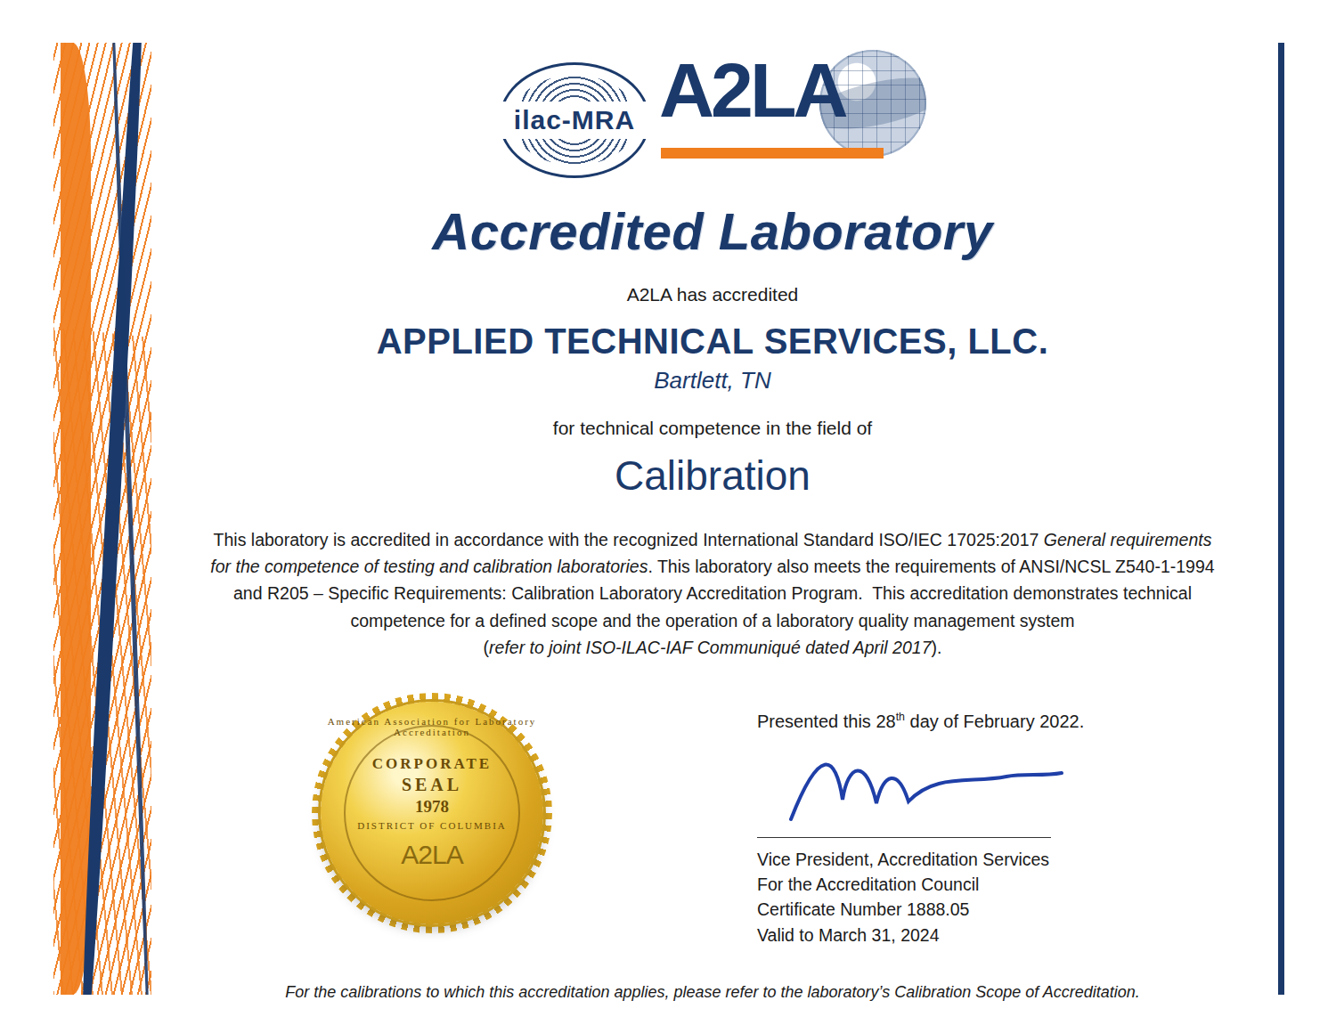ilac-MRA
A2LA
Accredited Laboratory
A2LA has accredited
APPLIED TECHNICAL SERVICES, LLC.
Bartlett, TN
for technical competence in the field of
Calibration
This laboratory is accredited in accordance with the recognized International Standard ISO/IEC 17025:2017 General requirements for the competence of testing and calibration laboratories. This laboratory also meets the requirements of ANSI/NCSL Z540-1-1994 and R205 – Specific Requirements: Calibration Laboratory Accreditation Program. This accreditation demonstrates technical competence for a defined scope and the operation of a laboratory quality management system
(refer to joint ISO-ILAC-IAF Communiqué dated April 2017).
American Association for Laboratory Accreditation
CORPORATE
SEAL
1978
DISTRICT OF COLUMBIA
A2LA
Presented this 28th day of February 2022.
Vice President, Accreditation Services
For the Accreditation Council
Certificate Number 1888.05
Valid to March 31, 2024
For the calibrations to which this accreditation applies, please refer to the laboratory’s Calibration Scope of Accreditation.